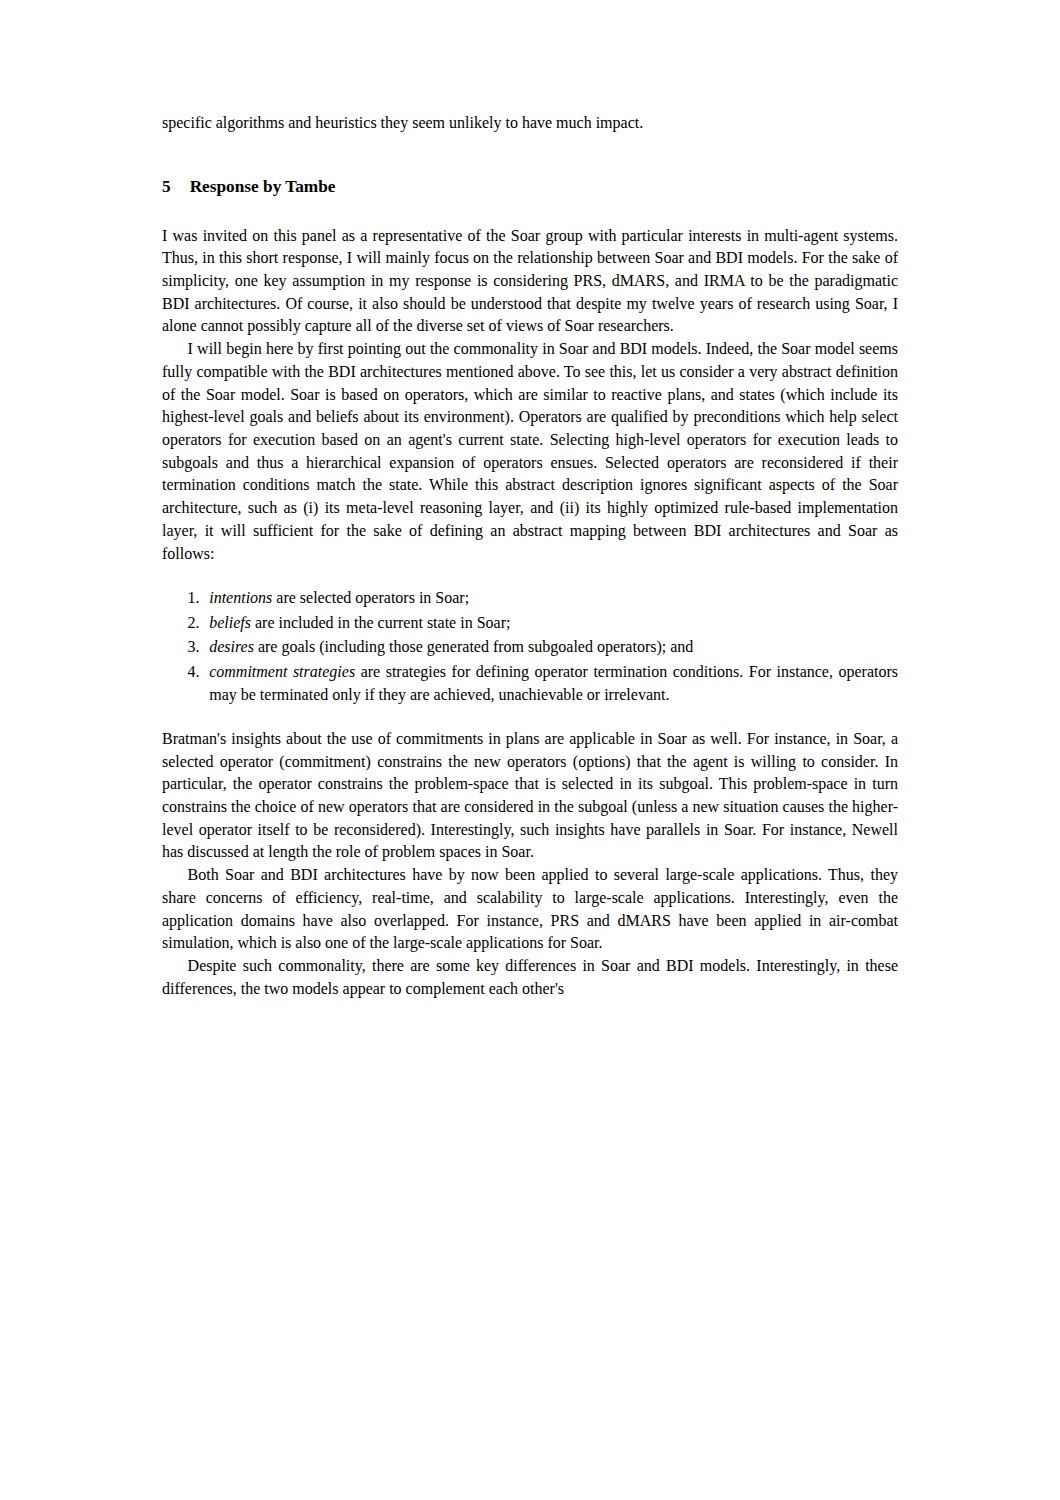specific algorithms and heuristics they seem unlikely to have much impact.
5 Response by Tambe
I was invited on this panel as a representative of the Soar group with particular interests in multi-agent systems. Thus, in this short response, I will mainly focus on the relationship between Soar and BDI models. For the sake of simplicity, one key assumption in my response is considering PRS, dMARS, and IRMA to be the paradigmatic BDI architectures. Of course, it also should be understood that despite my twelve years of research using Soar, I alone cannot possibly capture all of the diverse set of views of Soar researchers.
I will begin here by first pointing out the commonality in Soar and BDI models. Indeed, the Soar model seems fully compatible with the BDI architectures mentioned above. To see this, let us consider a very abstract definition of the Soar model. Soar is based on operators, which are similar to reactive plans, and states (which include its highest-level goals and beliefs about its environment). Operators are qualified by preconditions which help select operators for execution based on an agent's current state. Selecting high-level operators for execution leads to subgoals and thus a hierarchical expansion of operators ensues. Selected operators are reconsidered if their termination conditions match the state. While this abstract description ignores significant aspects of the Soar architecture, such as (i) its meta-level reasoning layer, and (ii) its highly optimized rule-based implementation layer, it will sufficient for the sake of defining an abstract mapping between BDI architectures and Soar as follows:
intentions are selected operators in Soar;
beliefs are included in the current state in Soar;
desires are goals (including those generated from subgoaled operators); and
commitment strategies are strategies for defining operator termination conditions. For instance, operators may be terminated only if they are achieved, unachievable or irrelevant.
Bratman's insights about the use of commitments in plans are applicable in Soar as well. For instance, in Soar, a selected operator (commitment) constrains the new operators (options) that the agent is willing to consider. In particular, the operator constrains the problem-space that is selected in its subgoal. This problem-space in turn constrains the choice of new operators that are considered in the subgoal (unless a new situation causes the higher-level operator itself to be reconsidered). Interestingly, such insights have parallels in Soar. For instance, Newell has discussed at length the role of problem spaces in Soar.
Both Soar and BDI architectures have by now been applied to several large-scale applications. Thus, they share concerns of efficiency, real-time, and scalability to large-scale applications. Interestingly, even the application domains have also overlapped. For instance, PRS and dMARS have been applied in air-combat simulation, which is also one of the large-scale applications for Soar.
Despite such commonality, there are some key differences in Soar and BDI models. Interestingly, in these differences, the two models appear to complement each other's